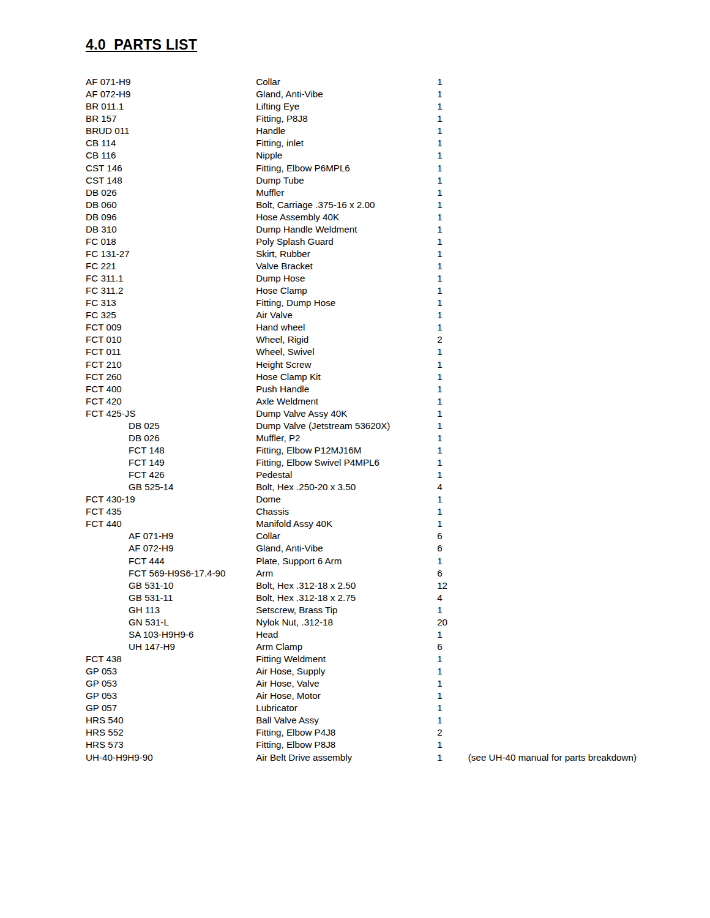4.0 PARTS LIST
| AF 071-H9 | Collar | 1 | |
| AF 072-H9 | Gland, Anti-Vibe | 1 | |
| BR 011.1 | Lifting Eye | 1 | |
| BR 157 | Fitting, P8J8 | 1 | |
| BRUD 011 | Handle | 1 | |
| CB 114 | Fitting, inlet | 1 | |
| CB 116 | Nipple | 1 | |
| CST 146 | Fitting, Elbow P6MPL6 | 1 | |
| CST 148 | Dump Tube | 1 | |
| DB 026 | Muffler | 1 | |
| DB 060 | Bolt, Carriage .375-16 x 2.00 | 1 | |
| DB 096 | Hose Assembly 40K | 1 | |
| DB 310 | Dump Handle Weldment | 1 | |
| FC 018 | Poly Splash Guard | 1 | |
| FC 131-27 | Skirt, Rubber | 1 | |
| FC 221 | Valve Bracket | 1 | |
| FC 311.1 | Dump Hose | 1 | |
| FC 311.2 | Hose Clamp | 1 | |
| FC 313 | Fitting, Dump Hose | 1 | |
| FC 325 | Air Valve | 1 | |
| FCT 009 | Hand wheel | 1 | |
| FCT 010 | Wheel, Rigid | 2 | |
| FCT 011 | Wheel, Swivel | 1 | |
| FCT 210 | Height Screw | 1 | |
| FCT 260 | Hose Clamp Kit | 1 | |
| FCT 400 | Push Handle | 1 | |
| FCT 420 | Axle Weldment | 1 | |
| FCT 425-JS | Dump Valve Assy 40K | 1 | |
| DB 025 | Dump Valve (Jetstream 53620X) | 1 | |
| DB 026 | Muffler, P2 | 1 | |
| FCT 148 | Fitting, Elbow P12MJ16M | 1 | |
| FCT 149 | Fitting, Elbow Swivel P4MPL6 | 1 | |
| FCT 426 | Pedestal | 1 | |
| GB 525-14 | Bolt, Hex .250-20 x 3.50 | 4 | |
| FCT 430-19 | Dome | 1 | |
| FCT 435 | Chassis | 1 | |
| FCT 440 | Manifold Assy 40K | 1 | |
| AF 071-H9 | Collar | 6 | |
| AF 072-H9 | Gland, Anti-Vibe | 6 | |
| FCT 444 | Plate, Support 6 Arm | 1 | |
| FCT 569-H9S6-17.4-90 | Arm | 6 | |
| GB 531-10 | Bolt, Hex .312-18 x 2.50 | 12 | |
| GB 531-11 | Bolt, Hex .312-18 x 2.75 | 4 | |
| GH 113 | Setscrew, Brass Tip | 1 | |
| GN 531-L | Nylok Nut, .312-18 | 20 | |
| SA 103-H9H9-6 | Head | 1 | |
| UH 147-H9 | Arm Clamp | 6 | |
| FCT 438 | Fitting Weldment | 1 | |
| GP 053 | Air Hose, Supply | 1 | |
| GP 053 | Air Hose, Valve | 1 | |
| GP 053 | Air Hose, Motor | 1 | |
| GP 057 | Lubricator | 1 | |
| HRS 540 | Ball Valve Assy | 1 | |
| HRS 552 | Fitting, Elbow P4J8 | 2 | |
| HRS 573 | Fitting, Elbow P8J8 | 1 | |
| UH-40-H9H9-90 | Air Belt Drive assembly | 1 | (see UH-40 manual for parts breakdown) |